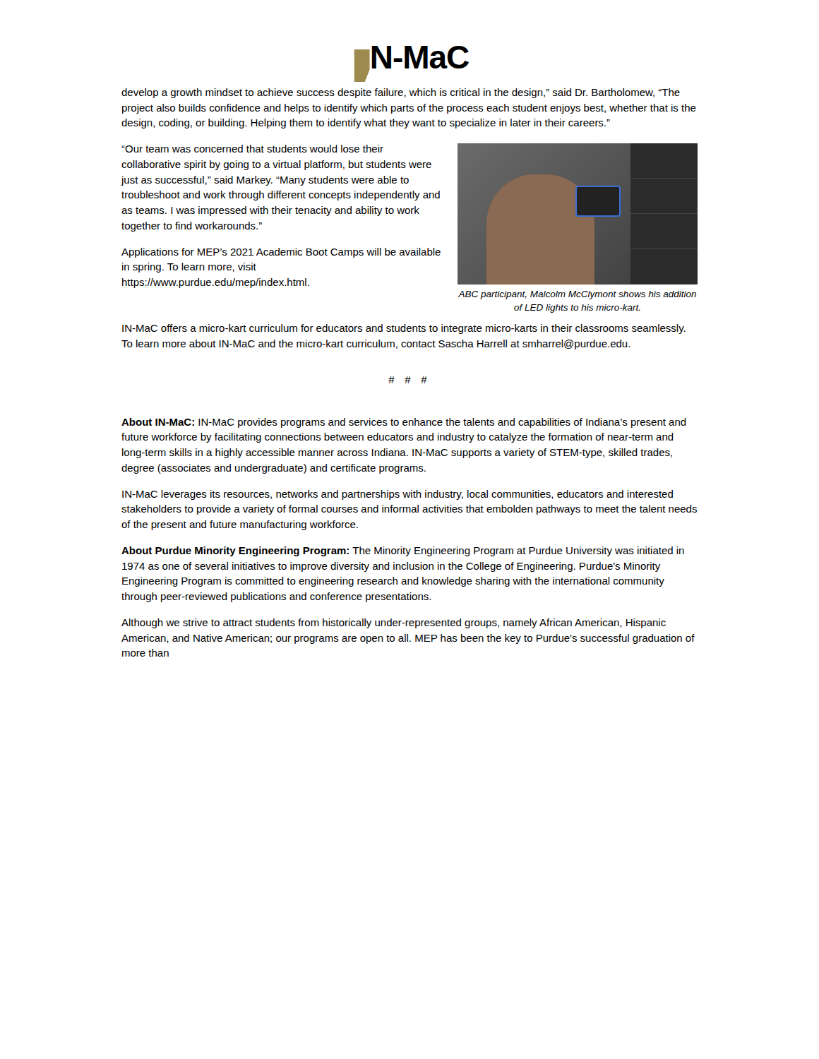N-MaC
develop a growth mindset to achieve success despite failure, which is critical in the design,” said Dr. Bartholomew, “The project also builds confidence and helps to identify which parts of the process each student enjoys best, whether that is the design, coding, or building. Helping them to identify what they want to specialize in later in their careers.”
ABC participant, Malcolm McClymont shows his addition of LED lights to his micro-kart.
“Our team was concerned that students would lose their collaborative spirit by going to a virtual platform, but students were just as successful,” said Markey. “Many students were able to troubleshoot and work through different concepts independently and as teams. I was impressed with their tenacity and ability to work together to find workarounds.”
Applications for MEP’s 2021 Academic Boot Camps will be available in spring. To learn more, visit https://www.purdue.edu/mep/index.html.
IN-MaC offers a micro-kart curriculum for educators and students to integrate micro-karts in their classrooms seamlessly. To learn more about IN-MaC and the micro-kart curriculum, contact Sascha Harrell at smharrel@purdue.edu.
# # #
About IN-MaC: IN-MaC provides programs and services to enhance the talents and capabilities of Indiana’s present and future workforce by facilitating connections between educators and industry to catalyze the formation of near-term and long-term skills in a highly accessible manner across Indiana. IN-MaC supports a variety of STEM-type, skilled trades, degree (associates and undergraduate) and certificate programs.
IN-MaC leverages its resources, networks and partnerships with industry, local communities, educators and interested stakeholders to provide a variety of formal courses and informal activities that embolden pathways to meet the talent needs of the present and future manufacturing workforce.
About Purdue Minority Engineering Program: The Minority Engineering Program at Purdue University was initiated in 1974 as one of several initiatives to improve diversity and inclusion in the College of Engineering. Purdue's Minority Engineering Program is committed to engineering research and knowledge sharing with the international community through peer-reviewed publications and conference presentations.
Although we strive to attract students from historically under-represented groups, namely African American, Hispanic American, and Native American; our programs are open to all. MEP has been the key to Purdue's successful graduation of more than